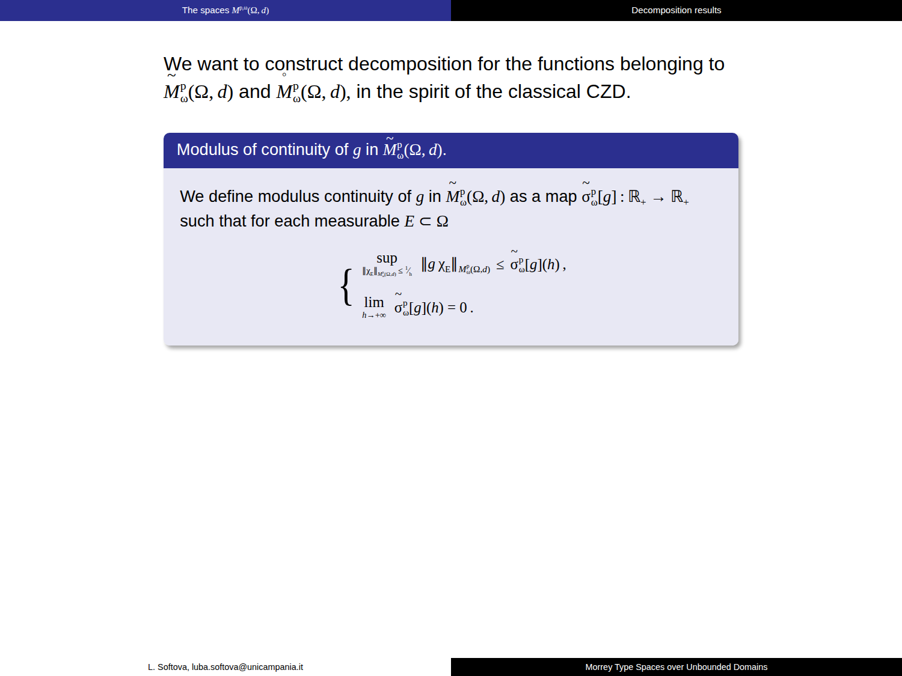The spaces Mp,ω(Ω, d)
Decomposition results
We want to construct decomposition for the functions belonging to ~M pω(Ω, d) and ◦M pω(Ω, d), in the spirit of the classical CZD.
Modulus of continuity of g in ~M pω(Ω, d).
We define modulus continuity of g in ~M pω(Ω, d) as a map ~σ pω[g] : ℝ+ → ℝ+ such that for each measurable E ⊂ Ω
{
sup ∥χE∥Mpω(Ω,d) ≤ 1⁄h ∥g χE∥Mpω(Ω,d) ≤ ~σ pω[g](h) ,
lim h→+∞ ~σ pω[g](h) = 0 .
L. Softova, luba.softova@unicampania.it
Morrey Type Spaces over Unbounded Domains